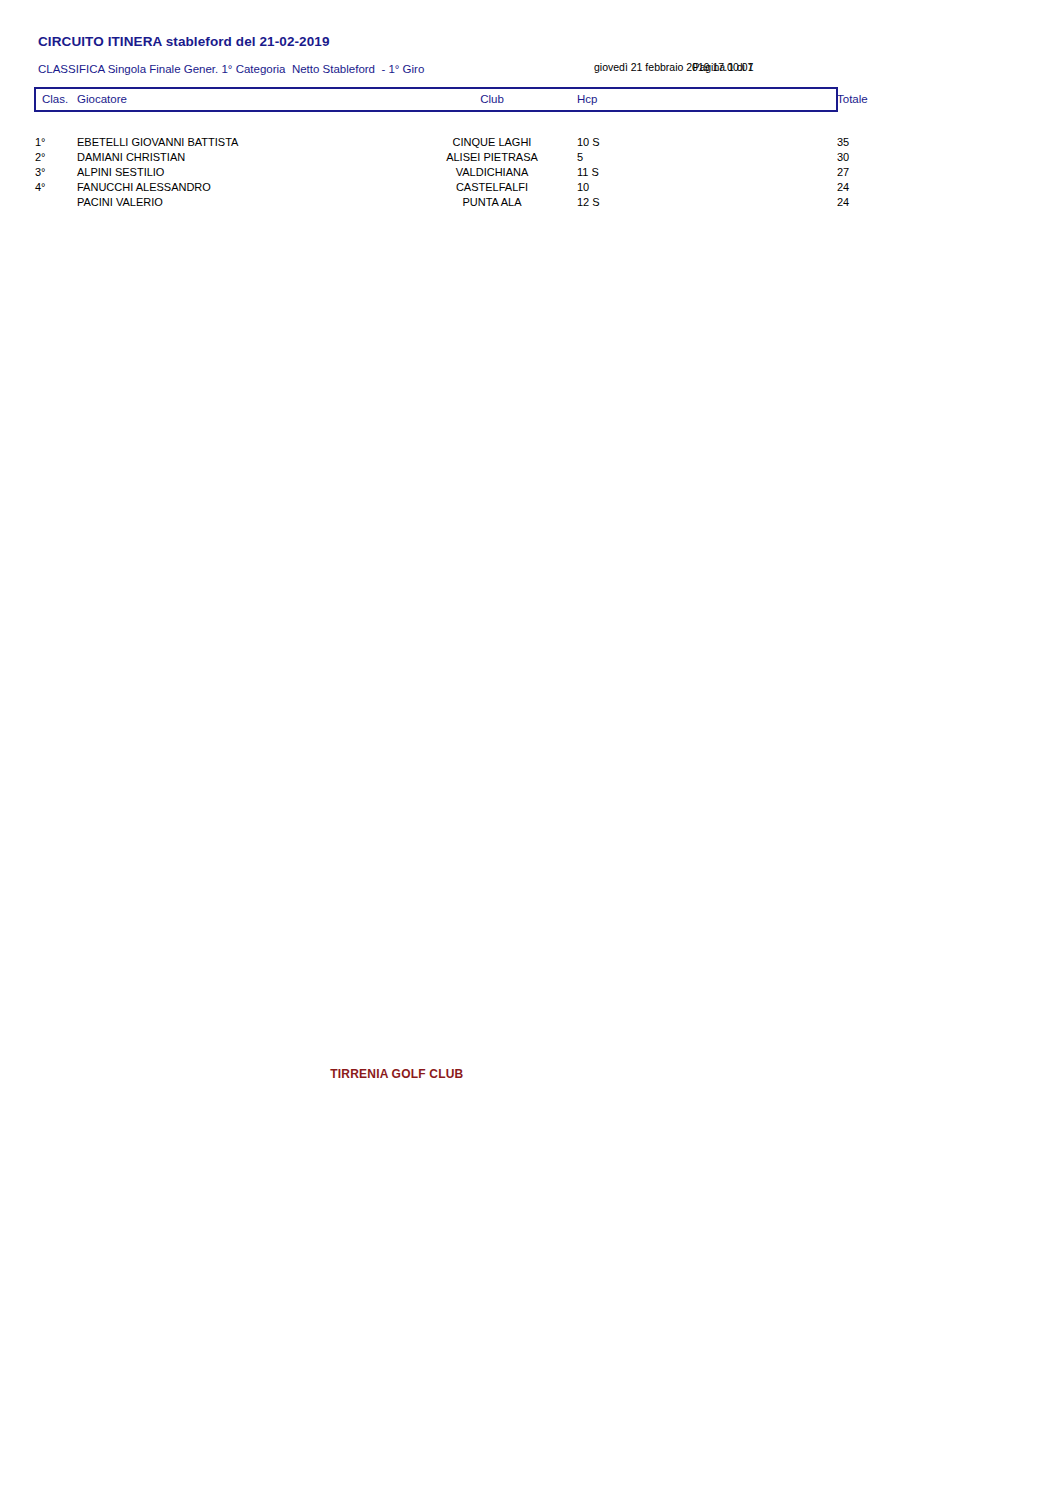CIRCUITO ITINERA stableford del 21-02-2019
CLASSIFICA Singola Finale Gener. 1° Categoria Netto Stableford - 1° Giro
giovedì 21 febbraio 2019 17.00.07
Pagina 1 di 1
| Clas. | Giocatore | Club | Hcp | Totale |
| --- | --- | --- | --- | --- |
| 1° | EBETELLI GIOVANNI BATTISTA | CINQUE LAGHI | 10 S | 35 |
| 2° | DAMIANI CHRISTIAN | ALISEI PIETRASA | 5 | 30 |
| 3° | ALPINI SESTILIO | VALDICHIANA | 11 S | 27 |
| 4° | FANUCCHI ALESSANDRO | CASTELFALFI | 10 | 24 |
| | PACINI VALERIO | PUNTA ALA | 12 S | 24 |
TIRRENIA GOLF CLUB